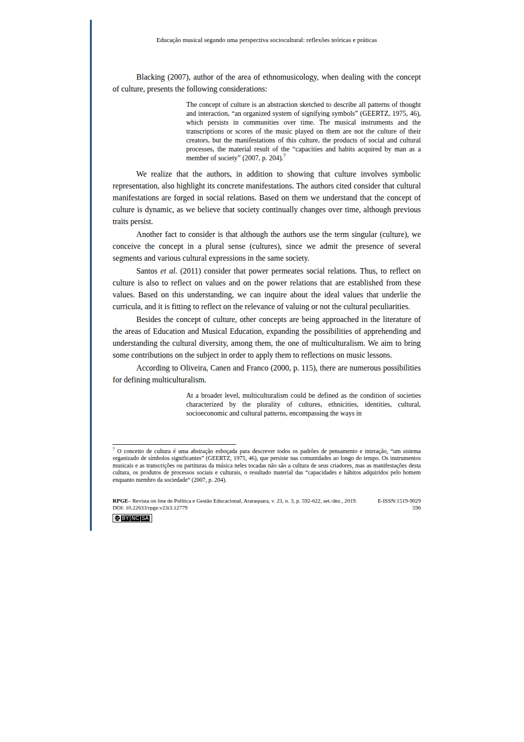Educação musical segundo uma perspectiva sociocultural: reflexões teóricas e práticas
Blacking (2007), author of the area of ethnomusicology, when dealing with the concept of culture, presents the following considerations:
The concept of culture is an abstraction sketched to describe all patterns of thought and interaction, “an organized system of signifying symbols” (GEERTZ, 1975, 46), which persists in communities over time. The musical instruments and the transcriptions or scores of the music played on them are not the culture of their creators, but the manifestations of this culture, the products of social and cultural processes, the material result of the “capacities and habits acquired by man as a member of society” (2007, p. 204).7
We realize that the authors, in addition to showing that culture involves symbolic representation, also highlight its concrete manifestations. The authors cited consider that cultural manifestations are forged in social relations. Based on them we understand that the concept of culture is dynamic, as we believe that society continually changes over time, although previous traits persist.
Another fact to consider is that although the authors use the term singular (culture), we conceive the concept in a plural sense (cultures), since we admit the presence of several segments and various cultural expressions in the same society.
Santos et al. (2011) consider that power permeates social relations. Thus, to reflect on culture is also to reflect on values and on the power relations that are established from these values. Based on this understanding, we can inquire about the ideal values that underlie the curricula, and it is fitting to reflect on the relevance of valuing or not the cultural peculiarities.
Besides the concept of culture, other concepts are being approached in the literature of the areas of Education and Musical Education, expanding the possibilities of apprehending and understanding the cultural diversity, among them, the one of multiculturalism. We aim to bring some contributions on the subject in order to apply them to reflections on music lessons.
According to Oliveira, Canen and Franco (2000, p. 115), there are numerous possibilities for defining multiculturalism.
At a broader level, multiculturalism could be defined as the condition of societies characterized by the plurality of cultures, ethnicities, identities, cultural, socioeconomic and cultural patterns, encompassing the ways in
7 O conceito de cultura é uma abstração esboçada para descrever todos os padrões de pensamento e interação, “um sistema organizado de símbolos significantes” (GEERTZ, 1975, 46), que persiste nas comunidades ao longo do tempo. Os instrumentos musicais e as transcrições ou partituras da música neles tocadas não são a cultura de seus criadores, mas as manifestações desta cultura, os produtos de processos sociais e culturais, o resultado material das “capacidades e hábitos adquiridos pelo homem enquanto membro da sociedade” (2007, p. 204).
RPGE– Revista on line de Política e Gestão Educacional, Araraquara, v. 23, n. 3, p. 592-622, set./dez., 2019.
E-ISSN:1519-9029
DOI: 10.22633/rpge.v23i3.12779
596
cc BY NC SA